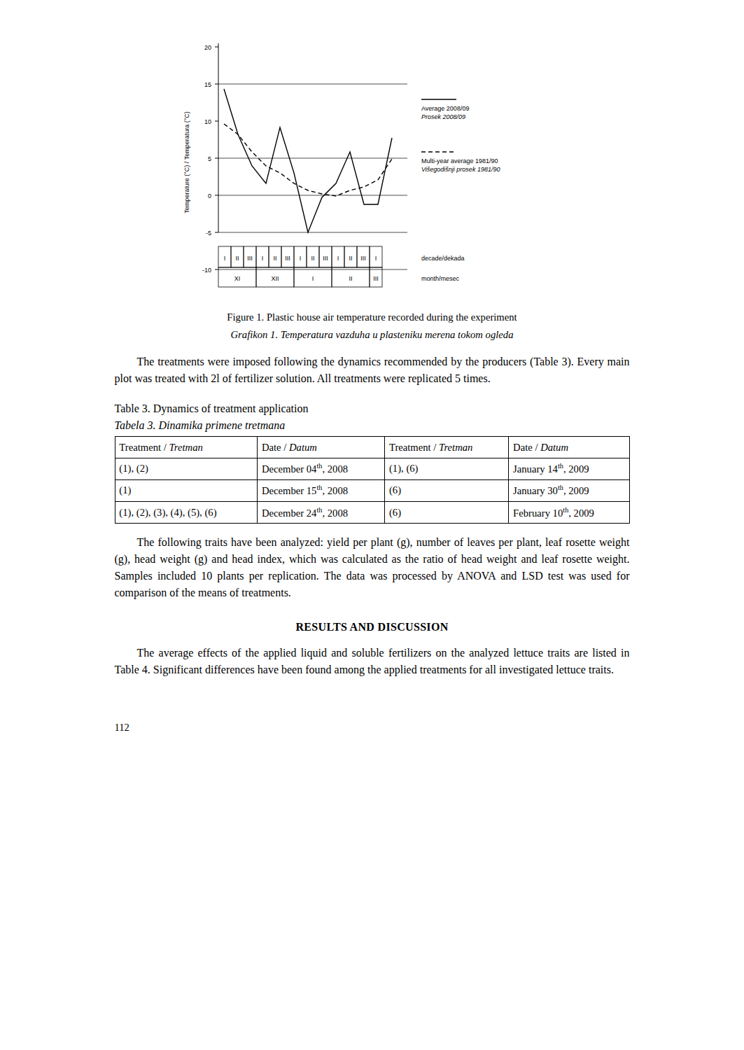Temperature (°C) / Temperatura (°C) 20 15 10 5 0 -5 -10 Average 2008/09 Prosek 2008/09 Multi-year average 1981/90 Višegodišnji prosek 1981/90 I II III I II III I II III I II III I decade/dekada XI XII I II III month/mesec
Figure 1. Plastic house air temperature recorded during the experiment
Grafikon 1. Temperatura vazduha u plasteniku merena tokom ogleda
The treatments were imposed following the dynamics recommended by the producers (Table 3). Every main plot was treated with 2l of fertilizer solution. All treatments were replicated 5 times.
Table 3. Dynamics of treatment application
Tabela 3. Dinamika primene tretmana
| Treatment / Tretman | Date / Datum | Treatment / Tretman | Date / Datum |
| --- | --- | --- | --- |
| (1), (2) | December 04 th , 2008 | (1), (6) | January 14 th , 2009 |
| (1) | December 15 th , 2008 | (6) | January 30 th , 2009 |
| (1), (2), (3), (4), (5), (6) | December 24 th , 2008 | (6) | February 10 th , 2009 |
The following traits have been analyzed: yield per plant (g), number of leaves per plant, leaf rosette weight (g), head weight (g) and head index, which was calculated as the ratio of head weight and leaf rosette weight. Samples included 10 plants per replication. The data was processed by ANOVA and LSD test was used for comparison of the means of treatments.
RESULTS AND DISCUSSION
The average effects of the applied liquid and soluble fertilizers on the analyzed lettuce traits are listed in Table 4. Significant differences have been found among the applied treatments for all investigated lettuce traits.
112